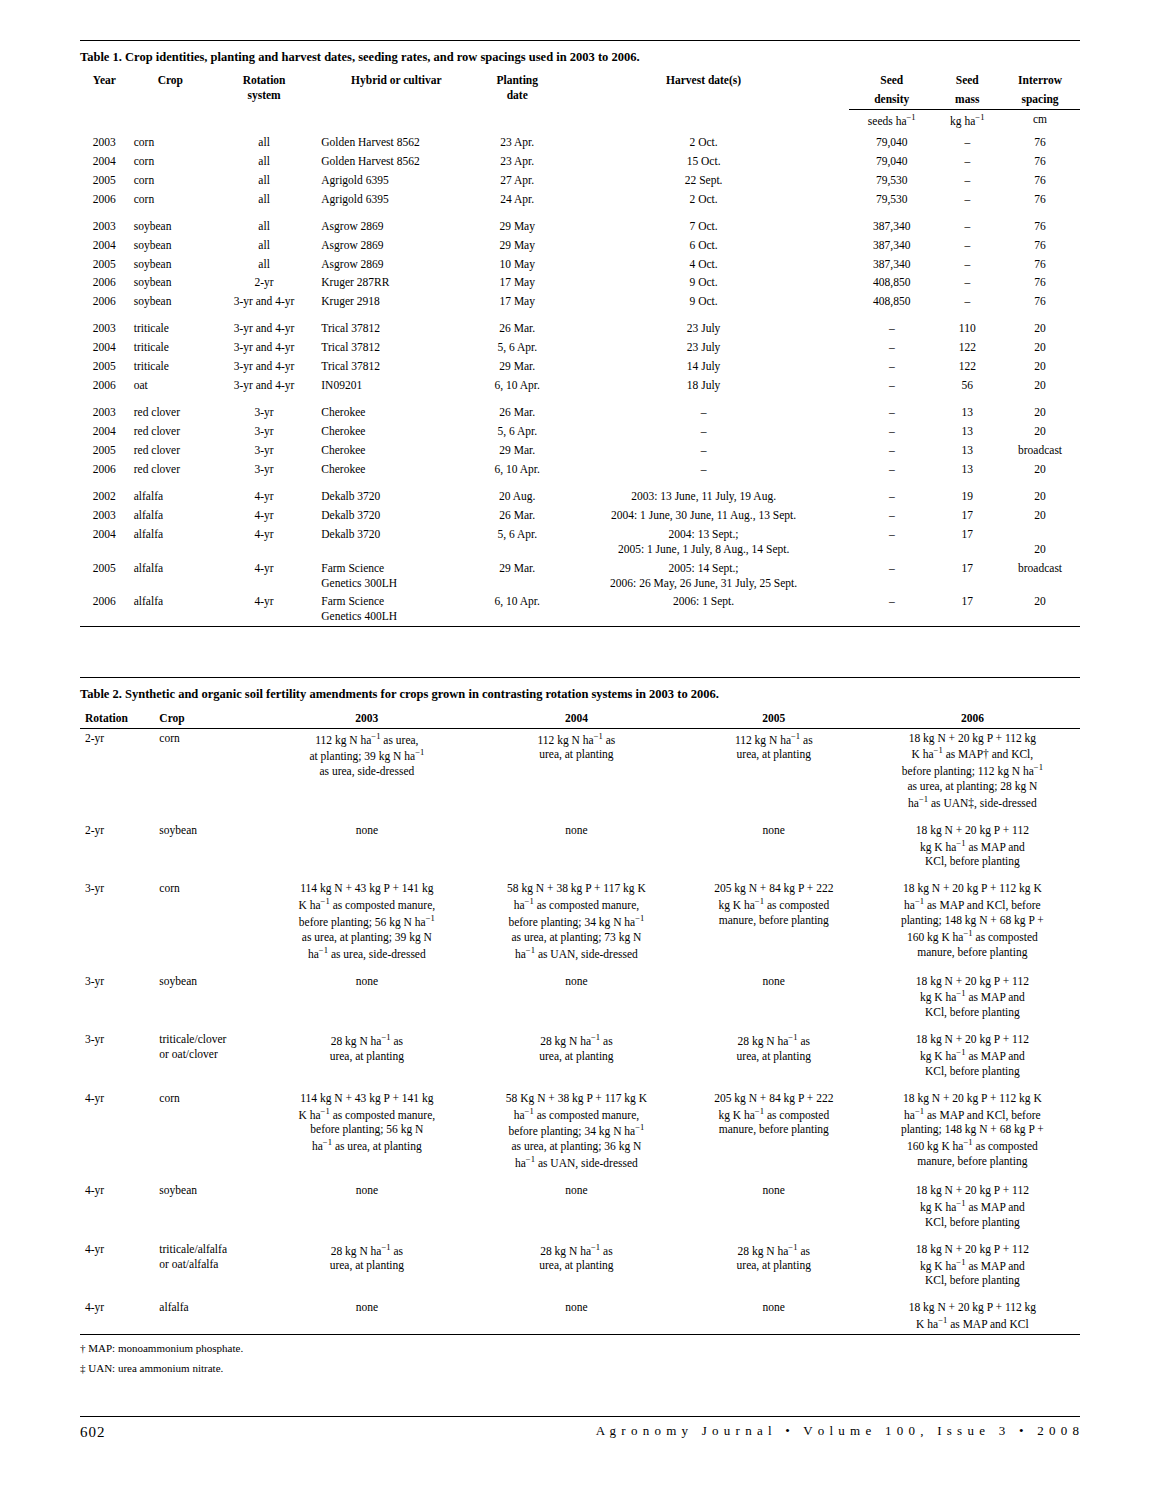Table 1. Crop identities, planting and harvest dates, seeding rates, and row spacings used in 2003 to 2006.
| Year | Crop | Rotation system | Hybrid or cultivar | Planting date | Harvest date(s) | Seed | Seed | Interrow |
| --- | --- | --- | --- | --- | --- | --- | --- | --- |
| density | mass | spacing |
| | seeds ha −1 | kg ha −1 | cm |
| 2003 | corn | all | Golden Harvest 8562 | 23 Apr. | 2 Oct. | 79,040 | – | 76 |
| 2004 | corn | all | Golden Harvest 8562 | 23 Apr. | 15 Oct. | 79,040 | – | 76 |
| 2005 | corn | all | Agrigold 6395 | 27 Apr. | 22 Sept. | 79,530 | – | 76 |
| 2006 | corn | all | Agrigold 6395 | 24 Apr. | 2 Oct. | 79,530 | – | 76 |
| 2003 | soybean | all | Asgrow 2869 | 29 May | 7 Oct. | 387,340 | – | 76 |
| 2004 | soybean | all | Asgrow 2869 | 29 May | 6 Oct. | 387,340 | – | 76 |
| 2005 | soybean | all | Asgrow 2869 | 10 May | 4 Oct. | 387,340 | – | 76 |
| 2006 | soybean | 2-yr | Kruger 287RR | 17 May | 9 Oct. | 408,850 | – | 76 |
| 2006 | soybean | 3-yr and 4-yr | Kruger 2918 | 17 May | 9 Oct. | 408,850 | – | 76 |
| 2003 | triticale | 3-yr and 4-yr | Trical 37812 | 26 Mar. | 23 July | – | 110 | 20 |
| 2004 | triticale | 3-yr and 4-yr | Trical 37812 | 5, 6 Apr. | 23 July | – | 122 | 20 |
| 2005 | triticale | 3-yr and 4-yr | Trical 37812 | 29 Mar. | 14 July | – | 122 | 20 |
| 2006 | oat | 3-yr and 4-yr | IN09201 | 6, 10 Apr. | 18 July | – | 56 | 20 |
| 2003 | red clover | 3-yr | Cherokee | 26 Mar. | – | – | 13 | 20 |
| 2004 | red clover | 3-yr | Cherokee | 5, 6 Apr. | – | – | 13 | 20 |
| 2005 | red clover | 3-yr | Cherokee | 29 Mar. | – | – | 13 | broadcast |
| 2006 | red clover | 3-yr | Cherokee | 6, 10 Apr. | – | – | 13 | 20 |
| 2002 | alfalfa | 4-yr | Dekalb 3720 | 20 Aug. | 2003: 13 June, 11 July, 19 Aug. | – | 19 | 20 |
| 2003 | alfalfa | 4-yr | Dekalb 3720 | 26 Mar. | 2004: 1 June, 30 June, 11 Aug., 13 Sept. | – | 17 | 20 |
| 2004 | alfalfa | 4-yr | Dekalb 3720 | 5, 6 Apr. | 2004: 13 Sept.; 2005: 1 June, 1 July, 8 Aug., 14 Sept. | – | 17 | 20 |
| 2005 | alfalfa | 4-yr | Farm Science Genetics 300LH | 29 Mar. | 2005: 14 Sept.; 2006: 26 May, 26 June, 31 July, 25 Sept. | – | 17 | broadcast |
| 2006 | alfalfa | 4-yr | Farm Science Genetics 400LH | 6, 10 Apr. | 2006: 1 Sept. | – | 17 | 20 |
Table 2. Synthetic and organic soil fertility amendments for crops grown in contrasting rotation systems in 2003 to 2006.
| Rotation | Crop | 2003 | 2004 | 2005 | 2006 |
| --- | --- | --- | --- | --- | --- |
| 2-yr | corn | 112 kg N ha −1 as urea, at planting; 39 kg N ha −1 as urea, side-dressed | 112 kg N ha −1 as urea, at planting | 112 kg N ha −1 as urea, at planting | 18 kg N + 20 kg P + 112 kg K ha −1 as MAP† and KCl, before planting; 112 kg N ha −1 as urea, at planting; 28 kg N ha −1 as UAN‡, side-dressed |
| 2-yr | soybean | none | none | none | 18 kg N + 20 kg P + 112 kg K ha −1 as MAP and KCl, before planting |
| 3-yr | corn | 114 kg N + 43 kg P + 141 kg K ha −1 as composted manure, before planting; 56 kg N ha −1 as urea, at planting; 39 kg N ha −1 as urea, side-dressed | 58 kg N + 38 kg P + 117 kg K ha −1 as composted manure, before planting; 34 kg N ha −1 as urea, at planting; 73 kg N ha −1 as UAN, side-dressed | 205 kg N + 84 kg P + 222 kg K ha −1 as composted manure, before planting | 18 kg N + 20 kg P + 112 kg K ha −1 as MAP and KCl, before planting; 148 kg N + 68 kg P + 160 kg K ha −1 as composted manure, before planting |
| 3-yr | soybean | none | none | none | 18 kg N + 20 kg P + 112 kg K ha −1 as MAP and KCl, before planting |
| 3-yr | triticale/clover or oat/clover | 28 kg N ha −1 as urea, at planting | 28 kg N ha −1 as urea, at planting | 28 kg N ha −1 as urea, at planting | 18 kg N + 20 kg P + 112 kg K ha −1 as MAP and KCl, before planting |
| 4-yr | corn | 114 kg N + 43 kg P + 141 kg K ha −1 as composted manure, before planting; 56 kg N ha −1 as urea, at planting | 58 Kg N + 38 kg P + 117 kg K ha −1 as composted manure, before planting; 34 kg N ha −1 as urea, at planting; 36 kg N ha −1 as UAN, side-dressed | 205 kg N + 84 kg P + 222 kg K ha −1 as composted manure, before planting | 18 kg N + 20 kg P + 112 kg K ha −1 as MAP and KCl, before planting; 148 kg N + 68 kg P + 160 kg K ha −1 as composted manure, before planting |
| 4-yr | soybean | none | none | none | 18 kg N + 20 kg P + 112 kg K ha −1 as MAP and KCl, before planting |
| 4-yr | triticale/alfalfa or oat/alfalfa | 28 kg N ha −1 as urea, at planting | 28 kg N ha −1 as urea, at planting | 28 kg N ha −1 as urea, at planting | 18 kg N + 20 kg P + 112 kg K ha −1 as MAP and KCl, before planting |
| 4-yr | alfalfa | none | none | none | 18 kg N + 20 kg P + 112 kg K ha −1 as MAP and KCl |
† MAP: monoammonium phosphate.
‡ UAN: urea ammonium nitrate.
602 A g r o n o m y J o u r n a l • V o l u m e 1 0 0 , I s s u e 3 • 2 0 0 8